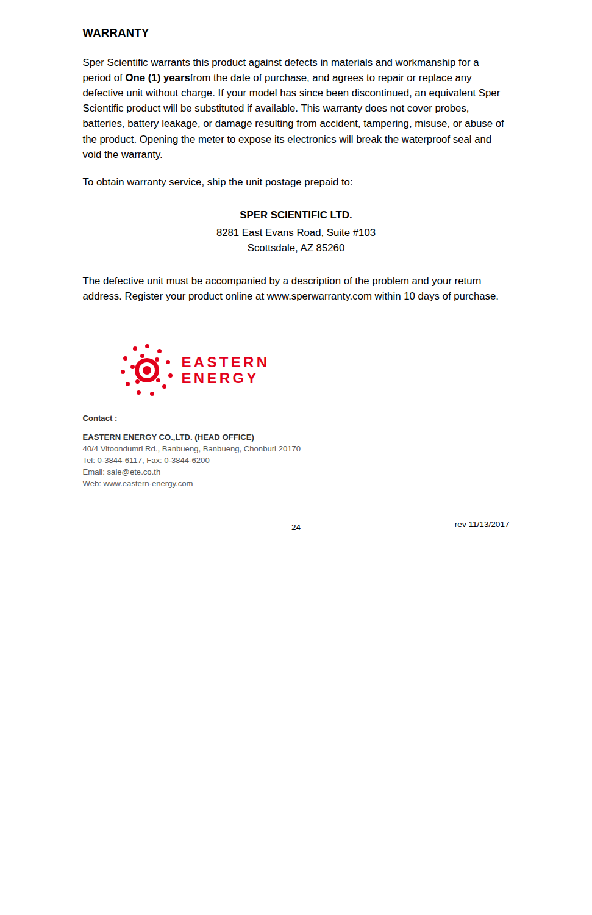WARRANTY
Sper Scientific warrants this product against defects in materials and workmanship for a period of One (1) yearsfrom the date of purchase, and agrees to repair or replace any defective unit without charge. If your model has since been discontinued, an equivalent Sper Scientific product will be substituted if available. This warranty does not cover probes, batteries, battery leakage, or damage resulting from accident, tampering, misuse, or abuse of the product. Opening the meter to expose its electronics will break the waterproof seal and void the warranty.
To obtain warranty service, ship the unit postage prepaid to:
SPER SCIENTIFIC LTD.
8281 East Evans Road, Suite #103
Scottsdale, AZ 85260
The defective unit must be accompanied by a description of the problem and your return address. Register your product online at www.sperwarranty.com within 10 days of purchase.
EASTERN
ENERGY
Contact :
EASTERN ENERGY CO.,LTD. (HEAD OFFICE)
40/4 Vitoondumri Rd., Banbueng, Banbueng, Chonburi 20170
Tel: 0-3844-6117, Fax: 0-3844-6200
Email: sale@ete.co.th
Web: www.eastern-energy.com
rev 11/13/2017
24